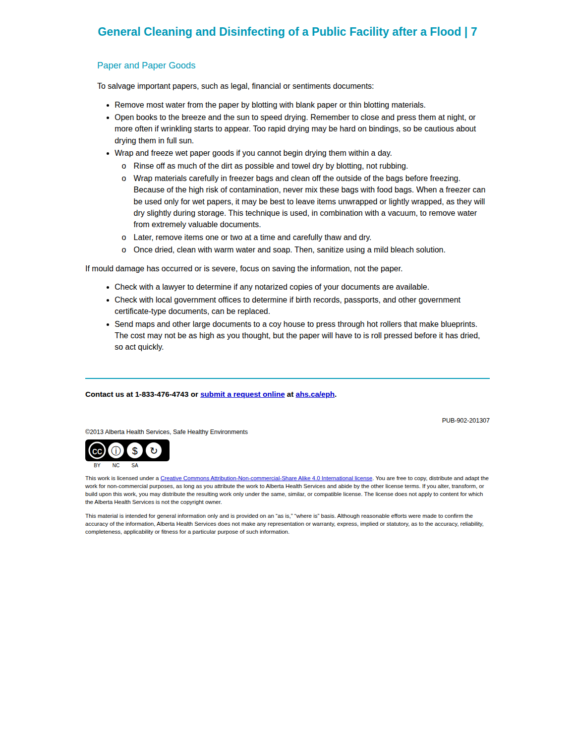General Cleaning and Disinfecting of a Public Facility after a Flood | 7
Paper and Paper Goods
To salvage important papers, such as legal, financial or sentiments documents:
Remove most water from the paper by blotting with blank paper or thin blotting materials.
Open books to the breeze and the sun to speed drying. Remember to close and press them at night, or more often if wrinkling starts to appear. Too rapid drying may be hard on bindings, so be cautious about drying them in full sun.
Wrap and freeze wet paper goods if you cannot begin drying them within a day.
Rinse off as much of the dirt as possible and towel dry by blotting, not rubbing.
Wrap materials carefully in freezer bags and clean off the outside of the bags before freezing. Because of the high risk of contamination, never mix these bags with food bags. When a freezer can be used only for wet papers, it may be best to leave items unwrapped or lightly wrapped, as they will dry slightly during storage. This technique is used, in combination with a vacuum, to remove water from extremely valuable documents.
Later, remove items one or two at a time and carefully thaw and dry.
Once dried, clean with warm water and soap. Then, sanitize using a mild bleach solution.
If mould damage has occurred or is severe, focus on saving the information, not the paper.
Check with a lawyer to determine if any notarized copies of your documents are available.
Check with local government offices to determine if birth records, passports, and other government certificate-type documents, can be replaced.
Send maps and other large documents to a coy house to press through hot rollers that make blueprints. The cost may not be as high as you thought, but the paper will have to is roll pressed before it has dried, so act quickly.
Contact us at 1-833-476-4743 or submit a request online at ahs.ca/eph.
PUB-902-201307
©2013 Alberta Health Services, Safe Healthy Environments
cc ⓘ $ ↻ BY NC SA
This work is licensed under a Creative Commons Attribution-Non-commercial-Share Alike 4.0 International license. You are free to copy, distribute and adapt the work for non-commercial purposes, as long as you attribute the work to Alberta Health Services and abide by the other license terms. If you alter, transform, or build upon this work, you may distribute the resulting work only under the same, similar, or compatible license. The license does not apply to content for which the Alberta Health Services is not the copyright owner.
This material is intended for general information only and is provided on an “as is,” “where is” basis. Although reasonable efforts were made to confirm the accuracy of the information, Alberta Health Services does not make any representation or warranty, express, implied or statutory, as to the accuracy, reliability, completeness, applicability or fitness for a particular purpose of such information.